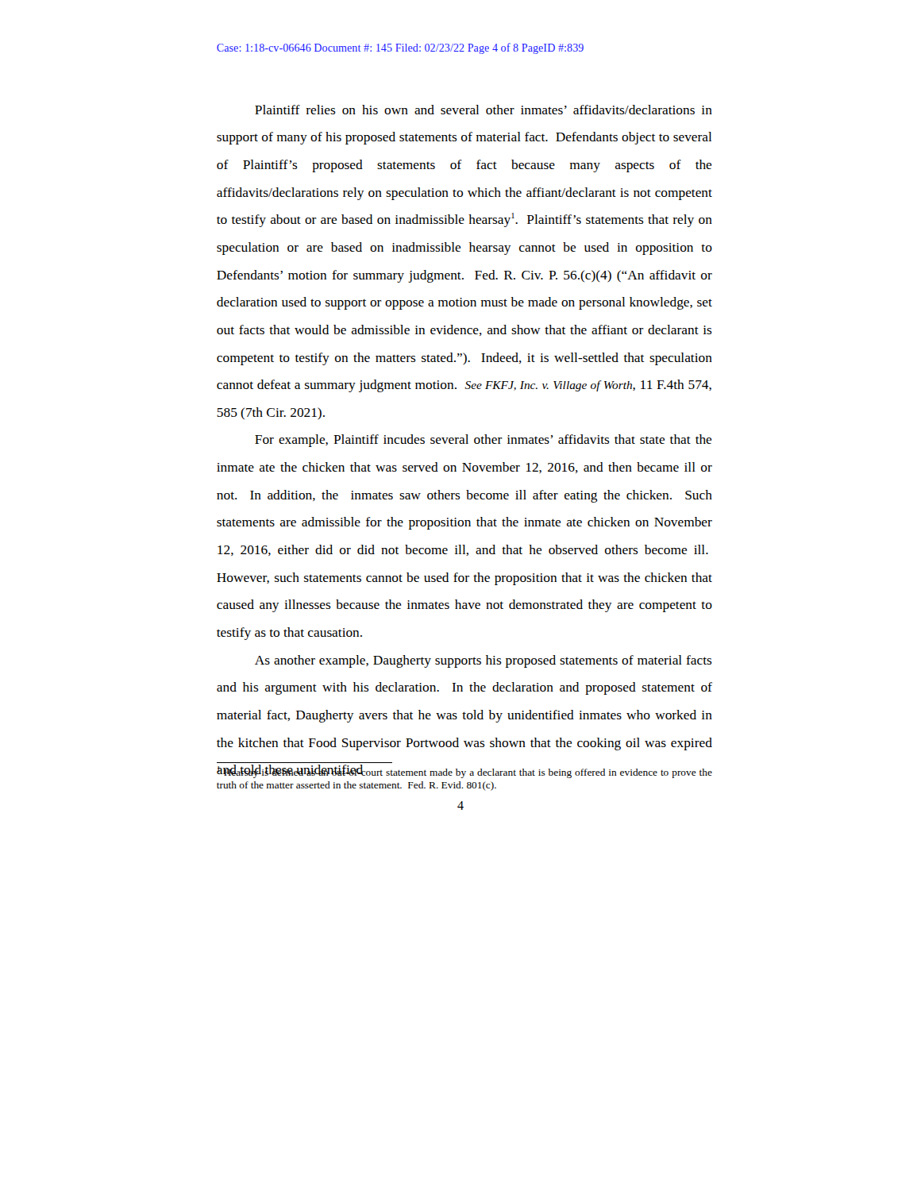Case: 1:18-cv-06646 Document #: 145 Filed: 02/23/22 Page 4 of 8 PageID #:839
Plaintiff relies on his own and several other inmates’ affidavits/declarations in support of many of his proposed statements of material fact. Defendants object to several of Plaintiff’s proposed statements of fact because many aspects of the affidavits/declarations rely on speculation to which the affiant/declarant is not competent to testify about or are based on inadmissible hearsay1. Plaintiff’s statements that rely on speculation or are based on inadmissible hearsay cannot be used in opposition to Defendants’ motion for summary judgment. Fed. R. Civ. P. 56.(c)(4) (“An affidavit or declaration used to support or oppose a motion must be made on personal knowledge, set out facts that would be admissible in evidence, and show that the affiant or declarant is competent to testify on the matters stated.”). Indeed, it is well-settled that speculation cannot defeat a summary judgment motion. See FKFJ, Inc. v. Village of Worth, 11 F.4th 574, 585 (7th Cir. 2021).
For example, Plaintiff incudes several other inmates’ affidavits that state that the inmate ate the chicken that was served on November 12, 2016, and then became ill or not. In addition, the inmates saw others become ill after eating the chicken. Such statements are admissible for the proposition that the inmate ate chicken on November 12, 2016, either did or did not become ill, and that he observed others become ill. However, such statements cannot be used for the proposition that it was the chicken that caused any illnesses because the inmates have not demonstrated they are competent to testify as to that causation.
As another example, Daugherty supports his proposed statements of material facts and his argument with his declaration. In the declaration and proposed statement of material fact, Daugherty avers that he was told by unidentified inmates who worked in the kitchen that Food Supervisor Portwood was shown that the cooking oil was expired and told these unidentified
1 Hearsay is defined as an out-of-court statement made by a declarant that is being offered in evidence to prove the truth of the matter asserted in the statement. Fed. R. Evid. 801(c).
4